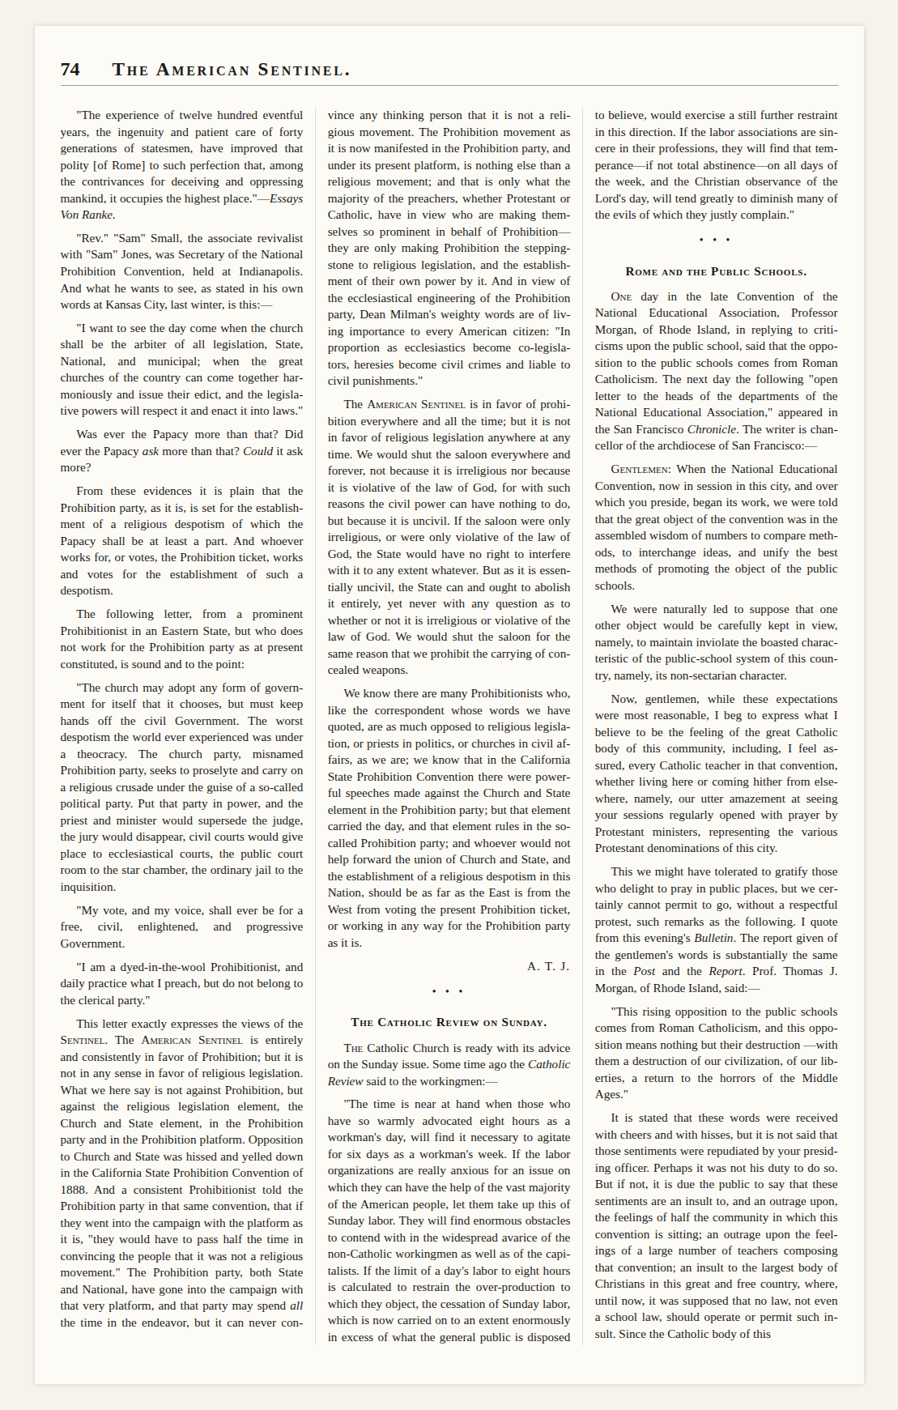74
The American Sentinel.
"The experience of twelve hundred eventful years, the ingenuity and patient care of forty generations of statesmen, have improved that polity [of Rome] to such perfection that, among the contrivances for deceiving and oppressing mankind, it occupies the highest place."—Essays Von Ranke.
"Rev." "Sam" Small, the associate revivalist with "Sam" Jones, was Secretary of the National Prohibition Convention, held at Indianapolis. And what he wants to see, as stated in his own words at Kansas City, last winter, is this:—
"I want to see the day come when the church shall be the arbiter of all legislation, State, National, and municipal; when the great churches of the country can come together harmoniously and issue their edict, and the legislative powers will respect it and enact it into laws."
Was ever the Papacy more than that? Did ever the Papacy ask more than that? Could it ask more?
From these evidences it is plain that the Prohibition party, as it is, is set for the establishment of a religious despotism of which the Papacy shall be at least a part. And whoever works for, or votes, the Prohibition ticket, works and votes for the establishment of such a despotism.
The following letter, from a prominent Prohibitionist in an Eastern State, but who does not work for the Prohibition party as at present constituted, is sound and to the point:
"The church may adopt any form of government for itself that it chooses, but must keep hands off the civil Government. The worst despotism the world ever experienced was under a theocracy. The church party, misnamed Prohibition party, seeks to proselyte and carry on a religious crusade under the guise of a so-called political party. Put that party in power, and the priest and minister would supersede the judge, the jury would disappear, civil courts would give place to ecclesiastical courts, the public court room to the star chamber, the ordinary jail to the inquisition.
"My vote, and my voice, shall ever be for a free, civil, enlightened, and progressive Government.
"I am a dyed-in-the-wool Prohibitionist, and daily practice what I preach, but do not belong to the clerical party."
This letter exactly expresses the views of the Sentinel. The American Sentinel is entirely and consistently in favor of Prohibition; but it is not in any sense in favor of religious legislation. What we here say is not against Prohibition, but against the religious legislation element, the Church and State element, in the Prohibition party and in the Prohibition platform. Opposition to Church and State was hissed and yelled down in the California State Prohibition Convention of 1888. And a consistent Prohibitionist told the Prohibition party in that same convention, that if they went into the campaign with the platform as it is, "they would have to pass half the time in convincing the people that it was not a religious movement." The Prohibition party, both State and National, have gone into the campaign with that very platform, and that party may spend all the time in the endeavor, but it can never convince any thinking person that it is not a religious movement. The Prohibition movement as it is now manifested in the Prohibition party, and under its present platform, is nothing else than a religious movement; and that is only what the majority of the preachers, whether Protestant or Catholic, have in view who are making themselves so prominent in behalf of Prohibition—they are only making Prohibition the stepping-stone to religious legislation, and the establishment of their own power by it. And in view of the ecclesiastical engineering of the Prohibition party, Dean Milman's weighty words are of living importance to every American citizen: "In proportion as ecclesiastics become co-legislators, heresies become civil crimes and liable to civil punishments."
The American Sentinel is in favor of prohibition everywhere and all the time; but it is not in favor of religious legislation anywhere at any time. We would shut the saloon everywhere and forever, not because it is irreligious nor because it is violative of the law of God, for with such reasons the civil power can have nothing to do, but because it is uncivil. If the saloon were only irreligious, or were only violative of the law of God, the State would have no right to interfere with it to any extent whatever. But as it is essentially uncivil, the State can and ought to abolish it entirely, yet never with any question as to whether or not it is irreligious or violative of the law of God. We would shut the saloon for the same reason that we prohibit the carrying of concealed weapons.
We know there are many Prohibitionists who, like the correspondent whose words we have quoted, are as much opposed to religious legislation, or priests in politics, or churches in civil affairs, as we are; we know that in the California State Prohibition Convention there were powerful speeches made against the Church and State element in the Prohibition party; but that element carried the day, and that element rules in the so-called Prohibition party; and whoever would not help forward the union of Church and State, and the establishment of a religious despotism in this Nation, should be as far as the East is from the West from voting the present Prohibition ticket, or working in any way for the Prohibition party as it is.
A. T. J.
• • •
The Catholic Review on Sunday.
The Catholic Church is ready with its advice on the Sunday issue. Some time ago the Catholic Review said to the workingmen:—
"The time is near at hand when those who have so warmly advocated eight hours as a workman's day, will find it necessary to agitate for six days as a workman's week. If the labor organizations are really anxious for an issue on which they can have the help of the vast majority of the American people, let them take up this of Sunday labor. They will find enormous obstacles to contend with in the widespread avarice of the non-Catholic workingmen as well as of the capitalists. If the limit of a day's labor to eight hours is calculated to restrain the over-production to which they object, the cessation of Sunday labor, which is now carried on to an extent enormously in excess of what the general public is disposed to believe, would exercise a still further restraint in this direction. If the labor associations are sincere in their professions, they will find that temperance—if not total abstinence—on all days of the week, and the Christian observance of the Lord's day, will tend greatly to diminish many of the evils of which they justly complain."
• • •
Rome and the Public Schools.
One day in the late Convention of the National Educational Association, Professor Morgan, of Rhode Island, in replying to criticisms upon the public school, said that the opposition to the public schools comes from Roman Catholicism. The next day the following "open letter to the heads of the departments of the National Educational Association," appeared in the San Francisco Chronicle. The writer is chancellor of the archdiocese of San Francisco:—
Gentlemen: When the National Educational Convention, now in session in this city, and over which you preside, began its work, we were told that the great object of the convention was in the assembled wisdom of numbers to compare methods, to interchange ideas, and unify the best methods of promoting the object of the public schools.
We were naturally led to suppose that one other object would be carefully kept in view, namely, to maintain inviolate the boasted characteristic of the public-school system of this country, namely, its non-sectarian character.
Now, gentlemen, while these expectations were most reasonable, I beg to express what I believe to be the feeling of the great Catholic body of this community, including, I feel assured, every Catholic teacher in that convention, whether living here or coming hither from elsewhere, namely, our utter amazement at seeing your sessions regularly opened with prayer by Protestant ministers, representing the various Protestant denominations of this city.
This we might have tolerated to gratify those who delight to pray in public places, but we certainly cannot permit to go, without a respectful protest, such remarks as the following. I quote from this evening's Bulletin. The report given of the gentlemen's words is substantially the same in the Post and the Report. Prof. Thomas J. Morgan, of Rhode Island, said:—
"This rising opposition to the public schools comes from Roman Catholicism, and this opposition means nothing but their destruction —with them a destruction of our civilization, of our liberties, a return to the horrors of the Middle Ages."
It is stated that these words were received with cheers and with hisses, but it is not said that those sentiments were repudiated by your presiding officer. Perhaps it was not his duty to do so. But if not, it is due the public to say that these sentiments are an insult to, and an outrage upon, the feelings of half the community in which this convention is sitting; an outrage upon the feelings of a large number of teachers composing that convention; an insult to the largest body of Christians in this great and free country, where, until now, it was supposed that no law, not even a school law, should operate or permit such insult. Since the Catholic body of this